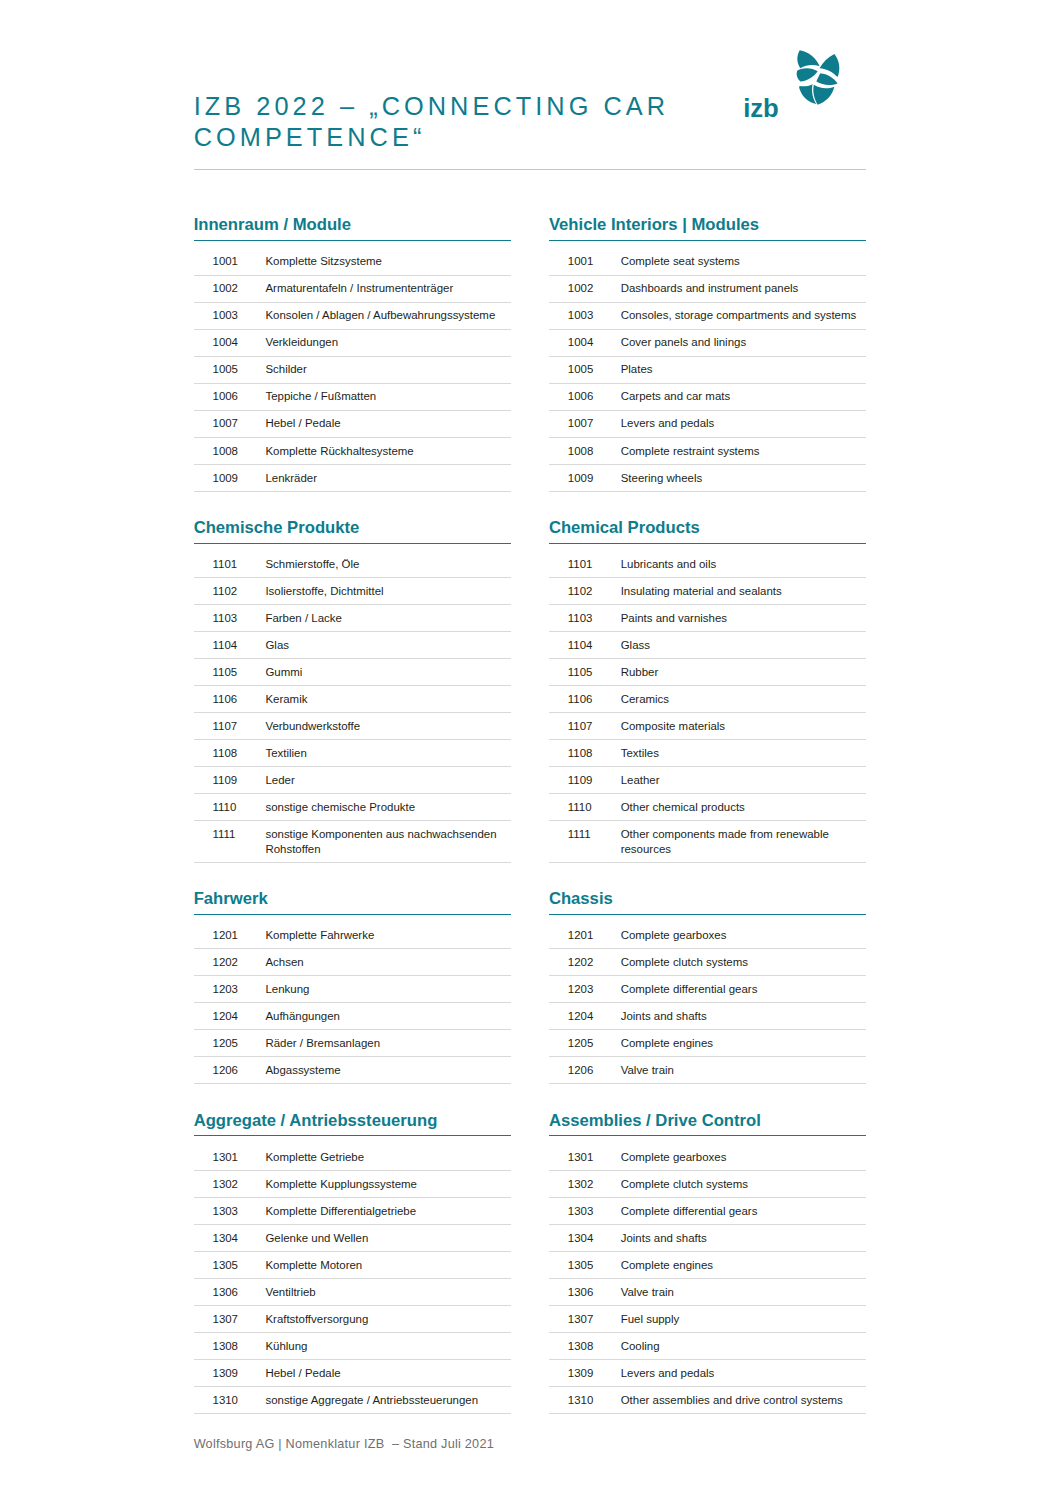izb
IZB 2022 – „CONNECTING CAR COMPETENCE“
Innenraum / Module
| 1001 | Komplette Sitzsysteme |
| 1002 | Armaturentafeln / Instrumententräger |
| 1003 | Konsolen / Ablagen / Aufbewahrungssysteme |
| 1004 | Verkleidungen |
| 1005 | Schilder |
| 1006 | Teppiche / Fußmatten |
| 1007 | Hebel / Pedale |
| 1008 | Komplette Rückhaltesysteme |
| 1009 | Lenkräder |
Chemische Produkte
| 1101 | Schmierstoffe, Öle |
| 1102 | Isolierstoffe, Dichtmittel |
| 1103 | Farben / Lacke |
| 1104 | Glas |
| 1105 | Gummi |
| 1106 | Keramik |
| 1107 | Verbundwerkstoffe |
| 1108 | Textilien |
| 1109 | Leder |
| 1110 | sonstige chemische Produkte |
| 1111 | sonstige Komponenten aus nachwachsenden Rohstoffen |
Fahrwerk
| 1201 | Komplette Fahrwerke |
| 1202 | Achsen |
| 1203 | Lenkung |
| 1204 | Aufhängungen |
| 1205 | Räder / Bremsanlagen |
| 1206 | Abgassysteme |
Aggregate / Antriebssteuerung
| 1301 | Komplette Getriebe |
| 1302 | Komplette Kupplungssysteme |
| 1303 | Komplette Differentialgetriebe |
| 1304 | Gelenke und Wellen |
| 1305 | Komplette Motoren |
| 1306 | Ventiltrieb |
| 1307 | Kraftstoffversorgung |
| 1308 | Kühlung |
| 1309 | Hebel / Pedale |
| 1310 | sonstige Aggregate / Antriebssteuerungen |
Vehicle Interiors | Modules
| 1001 | Complete seat systems |
| 1002 | Dashboards and instrument panels |
| 1003 | Consoles, storage compartments and systems |
| 1004 | Cover panels and linings |
| 1005 | Plates |
| 1006 | Carpets and car mats |
| 1007 | Levers and pedals |
| 1008 | Complete restraint systems |
| 1009 | Steering wheels |
Chemical Products
| 1101 | Lubricants and oils |
| 1102 | Insulating material and sealants |
| 1103 | Paints and varnishes |
| 1104 | Glass |
| 1105 | Rubber |
| 1106 | Ceramics |
| 1107 | Composite materials |
| 1108 | Textiles |
| 1109 | Leather |
| 1110 | Other chemical products |
| 1111 | Other components made from renewable resources |
Chassis
| 1201 | Complete gearboxes |
| 1202 | Complete clutch systems |
| 1203 | Complete differential gears |
| 1204 | Joints and shafts |
| 1205 | Complete engines |
| 1206 | Valve train |
Assemblies / Drive Control
| 1301 | Complete gearboxes |
| 1302 | Complete clutch systems |
| 1303 | Complete differential gears |
| 1304 | Joints and shafts |
| 1305 | Complete engines |
| 1306 | Valve train |
| 1307 | Fuel supply |
| 1308 | Cooling |
| 1309 | Levers and pedals |
| 1310 | Other assemblies and drive control systems |
Wolfsburg AG | Nomenklatur IZB – Stand Juli 2021